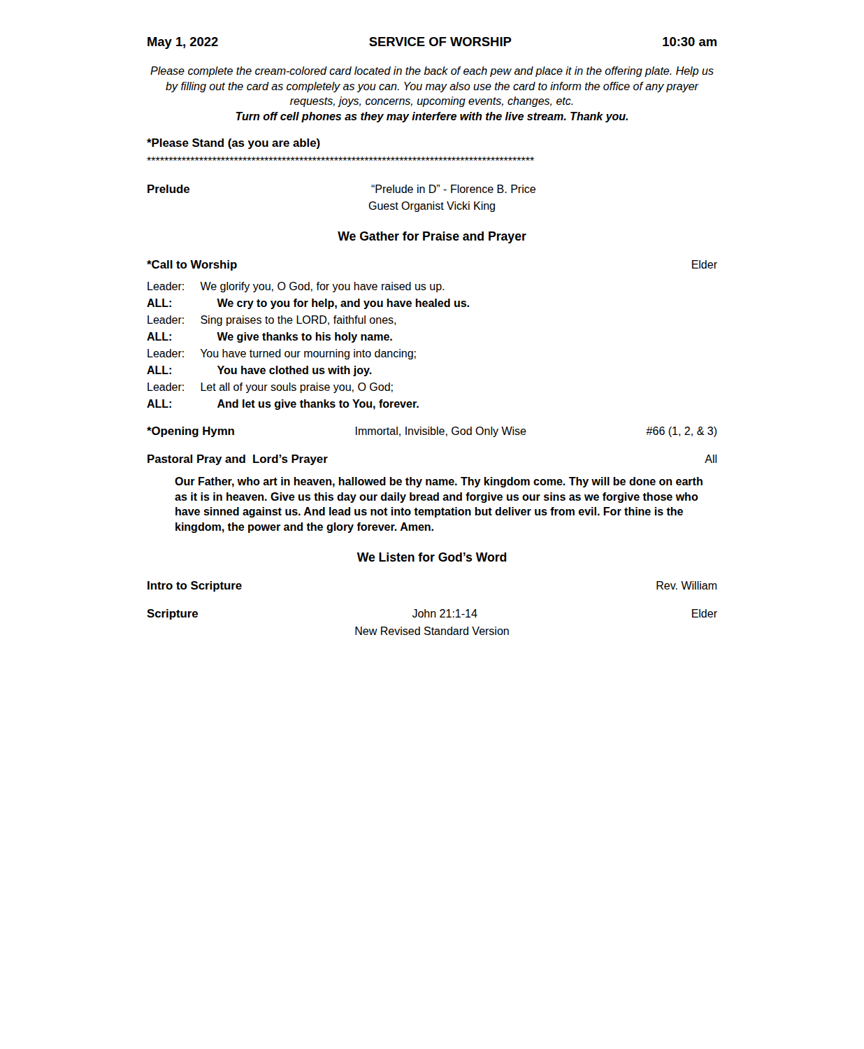May 1, 2022 SERVICE OF WORSHIP 10:30 am
Please complete the cream-colored card located in the back of each pew and place it in the offering plate. Help us by filling out the card as completely as you can. You may also use the card to inform the office of any prayer requests, joys, concerns, upcoming events, changes, etc.
Turn off cell phones as they may interfere with the live stream. Thank you.
*Please Stand (as you are able)
*****************************************************************************************
Prelude “Prelude in D” - Florence B. Price
Guest Organist Vicki King
We Gather for Praise and Prayer
*Call to Worship Elder
Leader: We glorify you, O God, for you have raised us up.
ALL: We cry to you for help, and you have healed us.
Leader: Sing praises to the LORD, faithful ones,
ALL: We give thanks to his holy name.
Leader: You have turned our mourning into dancing;
ALL: You have clothed us with joy.
Leader: Let all of your souls praise you, O God;
ALL: And let us give thanks to You, forever.
*Opening Hymn Immortal, Invisible, God Only Wise #66 (1, 2, & 3)
Pastoral Pray and Lord’s Prayer All
Our Father, who art in heaven, hallowed be thy name. Thy kingdom come. Thy will be done on earth as it is in heaven. Give us this day our daily bread and forgive us our sins as we forgive those who have sinned against us. And lead us not into temptation but deliver us from evil. For thine is the kingdom, the power and the glory forever. Amen.
We Listen for God’s Word
Intro to Scripture Rev. William
Scripture John 21:1-14 Elder
New Revised Standard Version